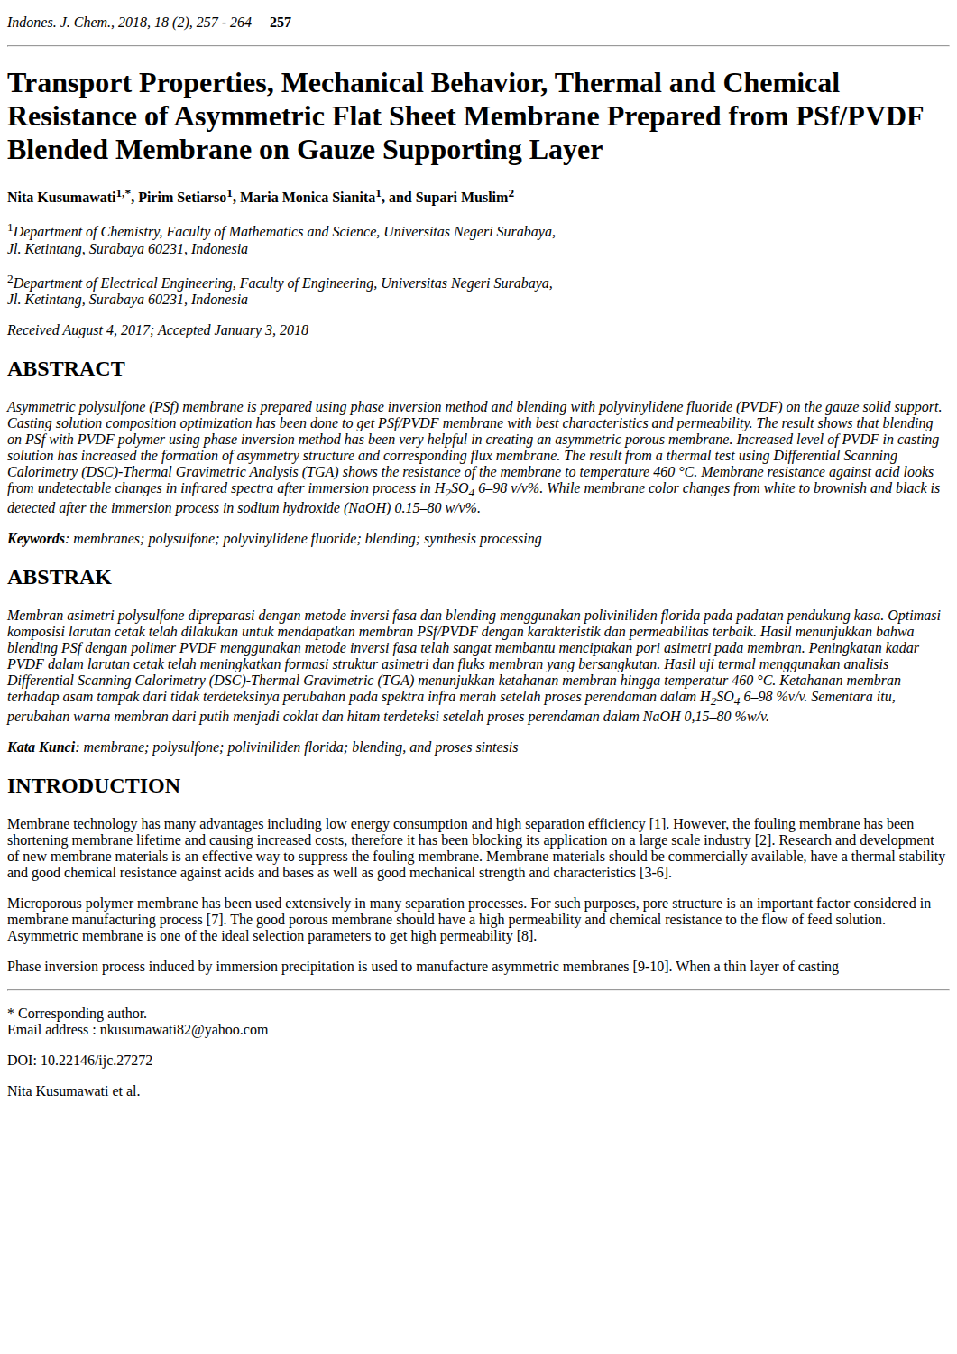Indones. J. Chem., 2018, 18 (2), 257 - 264 257
Transport Properties, Mechanical Behavior, Thermal and Chemical Resistance of Asymmetric Flat Sheet Membrane Prepared from PSf/PVDF Blended Membrane on Gauze Supporting Layer
Nita Kusumawati1,*, Pirim Setiarso1, Maria Monica Sianita1, and Supari Muslim2
1Department of Chemistry, Faculty of Mathematics and Science, Universitas Negeri Surabaya,
Jl. Ketintang, Surabaya 60231, Indonesia
2Department of Electrical Engineering, Faculty of Engineering, Universitas Negeri Surabaya,
Jl. Ketintang, Surabaya 60231, Indonesia
Received August 4, 2017; Accepted January 3, 2018
ABSTRACT
Asymmetric polysulfone (PSf) membrane is prepared using phase inversion method and blending with polyvinylidene fluoride (PVDF) on the gauze solid support. Casting solution composition optimization has been done to get PSf/PVDF membrane with best characteristics and permeability. The result shows that blending on PSf with PVDF polymer using phase inversion method has been very helpful in creating an asymmetric porous membrane. Increased level of PVDF in casting solution has increased the formation of asymmetry structure and corresponding flux membrane. The result from a thermal test using Differential Scanning Calorimetry (DSC)-Thermal Gravimetric Analysis (TGA) shows the resistance of the membrane to temperature 460 °C. Membrane resistance against acid looks from undetectable changes in infrared spectra after immersion process in H2SO4 6–98 v/v%. While membrane color changes from white to brownish and black is detected after the immersion process in sodium hydroxide (NaOH) 0.15–80 w/v%.
Keywords: membranes; polysulfone; polyvinylidene fluoride; blending; synthesis processing
ABSTRAK
Membran asimetri polysulfone dipreparasi dengan metode inversi fasa dan blending menggunakan poliviniliden florida pada padatan pendukung kasa. Optimasi komposisi larutan cetak telah dilakukan untuk mendapatkan membran PSf/PVDF dengan karakteristik dan permeabilitas terbaik. Hasil menunjukkan bahwa blending PSf dengan polimer PVDF menggunakan metode inversi fasa telah sangat membantu menciptakan pori asimetri pada membran. Peningkatan kadar PVDF dalam larutan cetak telah meningkatkan formasi struktur asimetri dan fluks membran yang bersangkutan. Hasil uji termal menggunakan analisis Differential Scanning Calorimetry (DSC)-Thermal Gravimetric (TGA) menunjukkan ketahanan membran hingga temperatur 460 °C. Ketahanan membran terhadap asam tampak dari tidak terdeteksinya perubahan pada spektra infra merah setelah proses perendaman dalam H2SO4 6–98 %v/v. Sementara itu, perubahan warna membran dari putih menjadi coklat dan hitam terdeteksi setelah proses perendaman dalam NaOH 0,15–80 %w/v.
Kata Kunci: membrane; polysulfone; poliviniliden florida; blending, and proses sintesis
INTRODUCTION
Membrane technology has many advantages including low energy consumption and high separation efficiency [1]. However, the fouling membrane has been shortening membrane lifetime and causing increased costs, therefore it has been blocking its application on a large scale industry [2]. Research and development of new membrane materials is an effective way to suppress the fouling membrane. Membrane materials should be commercially available, have a thermal stability and good chemical resistance against acids and bases as well as good mechanical strength and characteristics [3-6].
Microporous polymer membrane has been used extensively in many separation processes. For such purposes, pore structure is an important factor considered in membrane manufacturing process [7]. The good porous membrane should have a high permeability and chemical resistance to the flow of feed solution. Asymmetric membrane is one of the ideal selection parameters to get high permeability [8].
Phase inversion process induced by immersion precipitation is used to manufacture asymmetric membranes [9-10]. When a thin layer of casting
* Corresponding author.
Email address : nkusumawati82@yahoo.com
DOI: 10.22146/ijc.27272
Nita Kusumawati et al.